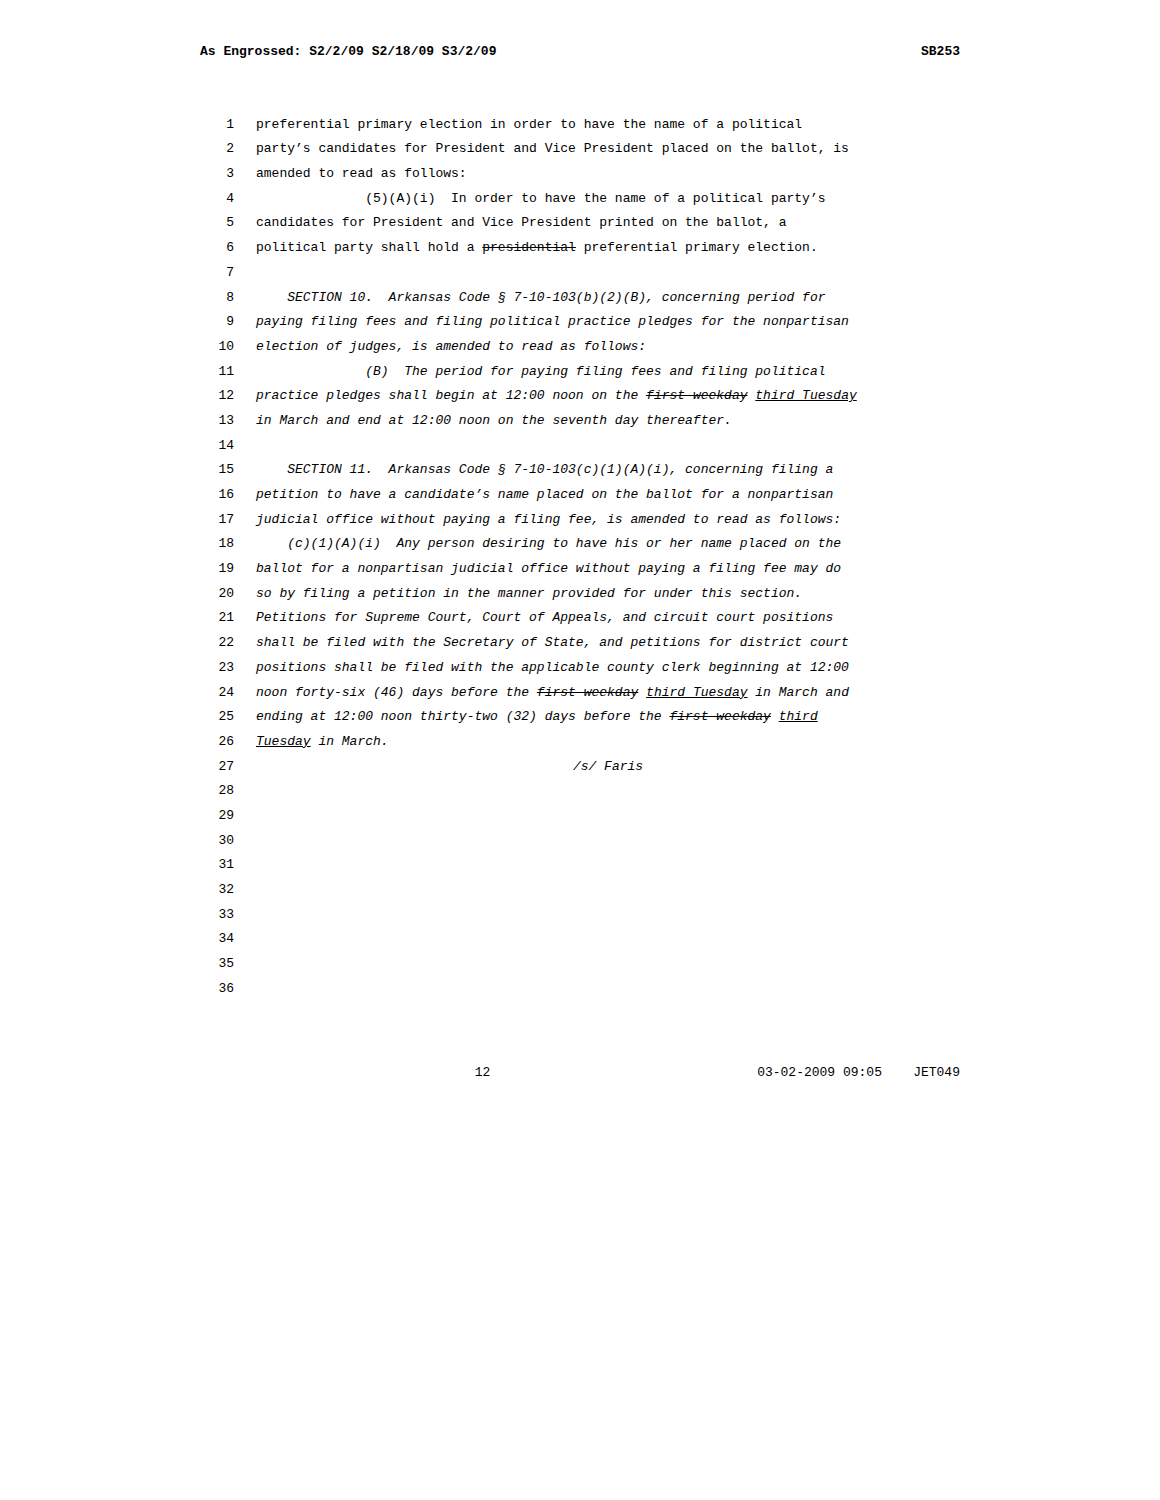As Engrossed: S2/2/09 S2/18/09 S3/2/09 SB253
preferential primary election in order to have the name of a political
party’s candidates for President and Vice President placed on the ballot, is
amended to read as follows:
(5)(A)(i) In order to have the name of a political party’s
candidates for President and Vice President printed on the ballot, a
political party shall hold a presidential preferential primary election.
SECTION 10. Arkansas Code § 7-10-103(b)(2)(B), concerning period for
paying filing fees and filing political practice pledges for the nonpartisan
election of judges, is amended to read as follows:
(B) The period for paying filing fees and filing political
practice pledges shall begin at 12:00 noon on the first weekday third Tuesday
in March and end at 12:00 noon on the seventh day thereafter.
SECTION 11. Arkansas Code § 7-10-103(c)(1)(A)(i), concerning filing a
petition to have a candidate’s name placed on the ballot for a nonpartisan
judicial office without paying a filing fee, is amended to read as follows:
(c)(1)(A)(i) Any person desiring to have his or her name placed on the
ballot for a nonpartisan judicial office without paying a filing fee may do
so by filing a petition in the manner provided for under this section.
Petitions for Supreme Court, Court of Appeals, and circuit court positions
shall be filed with the Secretary of State, and petitions for district court
positions shall be filed with the applicable county clerk beginning at 12:00
noon forty-six (46) days before the first weekday third Tuesday in March and
ending at 12:00 noon thirty-two (32) days before the first weekday third
Tuesday in March.
/s/ Faris
12 03-02-2009 09:05 JET049